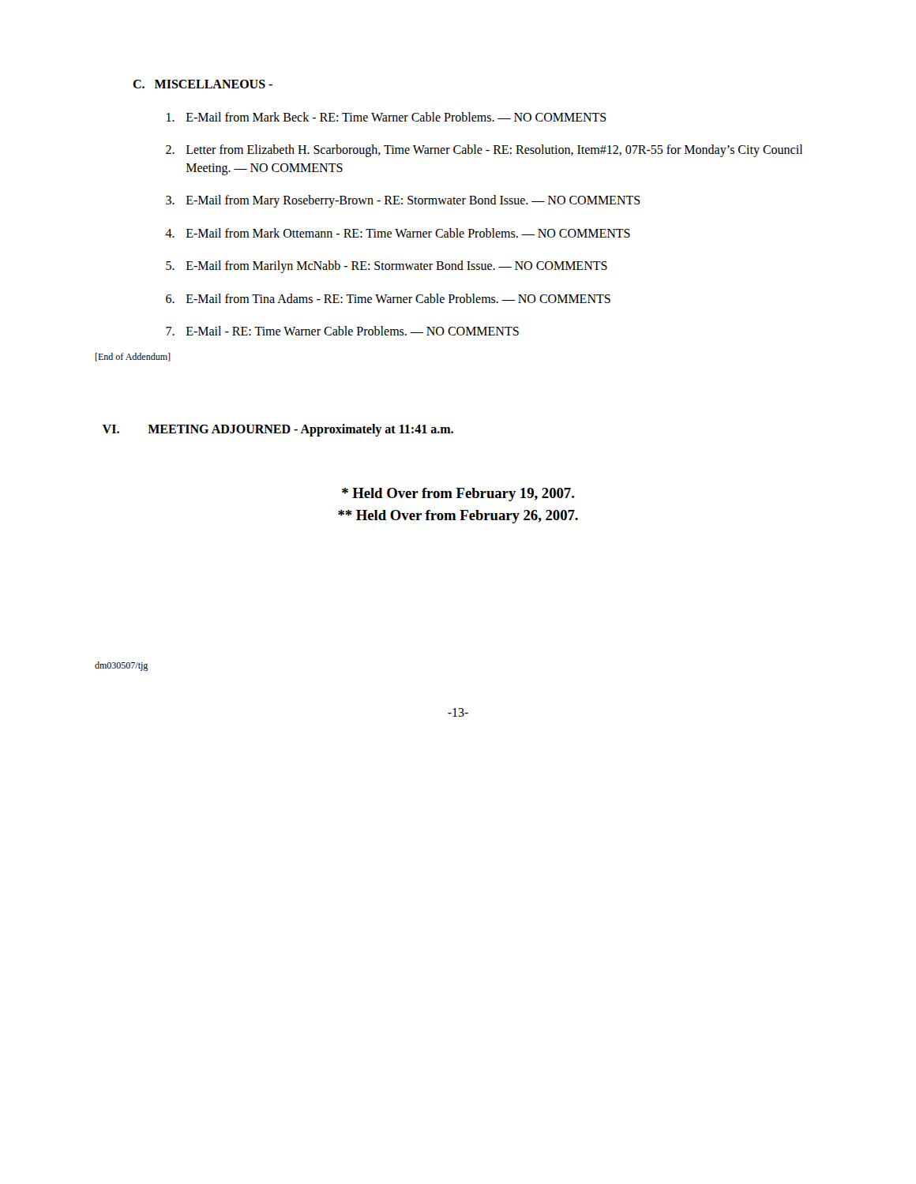C. MISCELLANEOUS -
E-Mail from Mark Beck - RE: Time Warner Cable Problems. — NO COMMENTS
Letter from Elizabeth H. Scarborough, Time Warner Cable - RE: Resolution, Item#12, 07R-55 for Monday’s City Council Meeting. — NO COMMENTS
E-Mail from Mary Roseberry-Brown - RE: Stormwater Bond Issue. — NO COMMENTS
E-Mail from Mark Ottemann - RE: Time Warner Cable Problems. — NO COMMENTS
E-Mail from Marilyn McNabb - RE: Stormwater Bond Issue. — NO COMMENTS
E-Mail from Tina Adams - RE: Time Warner Cable Problems. — NO COMMENTS
E-Mail - RE: Time Warner Cable Problems. — NO COMMENTS
[End of Addendum]
VI. MEETING ADJOURNED - Approximately at 11:41 a.m.
* Held Over from February 19, 2007.
** Held Over from February 26, 2007.
dm030507/tjg
-13-